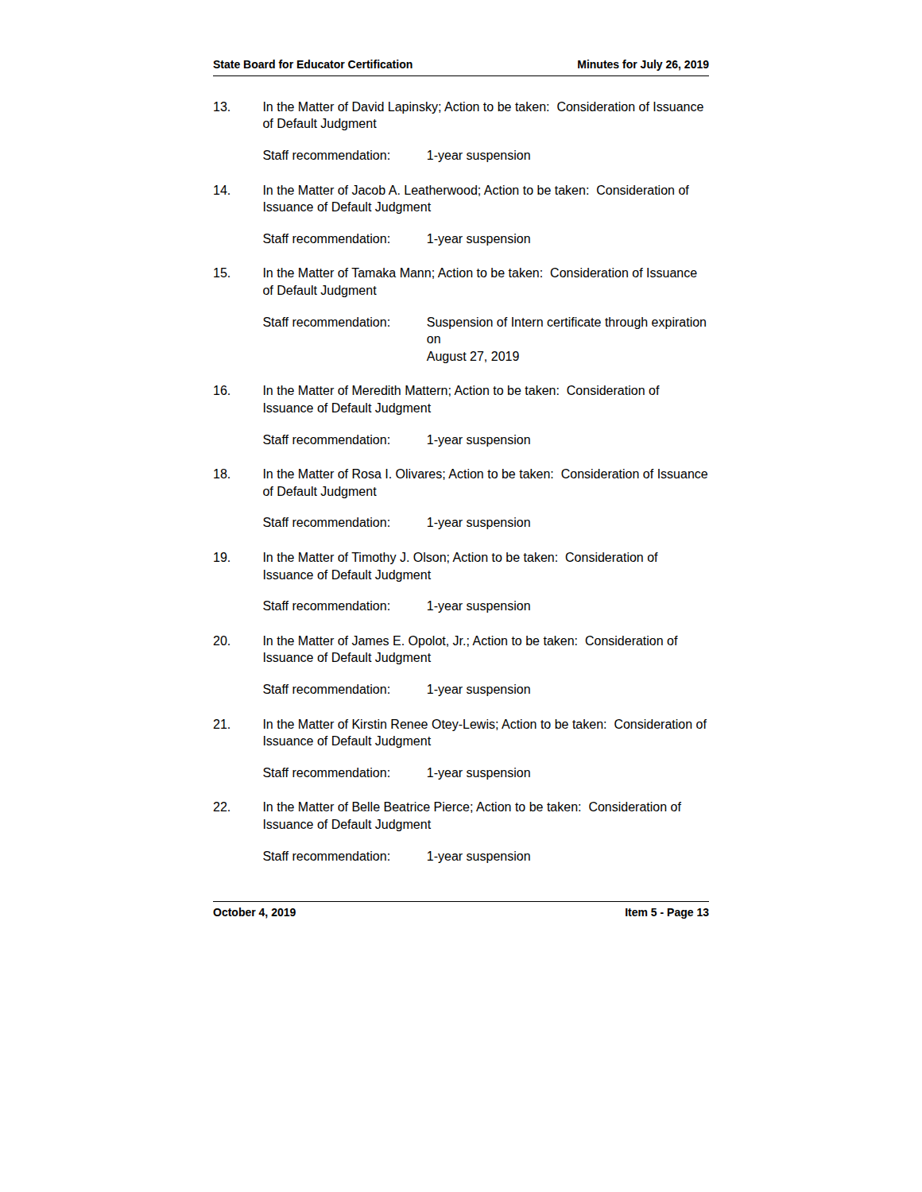State Board for Educator Certification Minutes for July 26, 2019
13.
In the Matter of David Lapinsky; Action to be taken: Consideration of Issuance of Default Judgment
Staff recommendation:
1-year suspension
14.
In the Matter of Jacob A. Leatherwood; Action to be taken: Consideration of Issuance of Default Judgment
Staff recommendation:
1-year suspension
15.
In the Matter of Tamaka Mann; Action to be taken: Consideration of Issuance of Default Judgment
Staff recommendation:
Suspension of Intern certificate through expiration on August 27, 2019
16.
In the Matter of Meredith Mattern; Action to be taken: Consideration of Issuance of Default Judgment
Staff recommendation:
1-year suspension
18.
In the Matter of Rosa I. Olivares; Action to be taken: Consideration of Issuance of Default Judgment
Staff recommendation:
1-year suspension
19.
In the Matter of Timothy J. Olson; Action to be taken: Consideration of Issuance of Default Judgment
Staff recommendation:
1-year suspension
20.
In the Matter of James E. Opolot, Jr.; Action to be taken: Consideration of Issuance of Default Judgment
Staff recommendation:
1-year suspension
21.
In the Matter of Kirstin Renee Otey-Lewis; Action to be taken: Consideration of Issuance of Default Judgment
Staff recommendation:
1-year suspension
22.
In the Matter of Belle Beatrice Pierce; Action to be taken: Consideration of Issuance of Default Judgment
Staff recommendation:
1-year suspension
October 4, 2019 Item 5 - Page 13